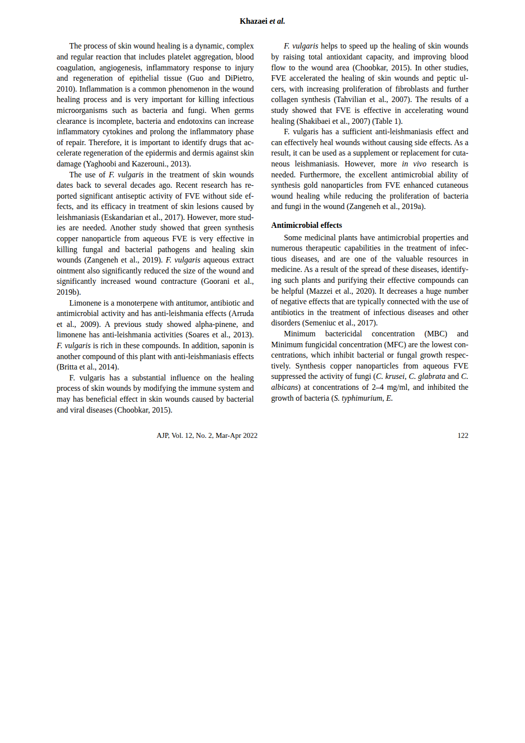Khazaei et al.
The process of skin wound healing is a dynamic, complex and regular reaction that includes platelet aggregation, blood coagulation, angiogenesis, inflammatory response to injury and regeneration of epithelial tissue (Guo and DiPietro, 2010). Inflammation is a common phenomenon in the wound healing process and is very important for killing infectious microorganisms such as bacteria and fungi. When germs clearance is incomplete, bacteria and endotoxins can increase inflammatory cytokines and prolong the inflammatory phase of repair. Therefore, it is important to identify drugs that accelerate regeneration of the epidermis and dermis against skin damage (Yaghoobi and Kazerouni., 2013).
The use of F. vulgaris in the treatment of skin wounds dates back to several decades ago. Recent research has reported significant antiseptic activity of FVE without side effects, and its efficacy in treatment of skin lesions caused by leishmaniasis (Eskandarian et al., 2017). However, more studies are needed. Another study showed that green synthesis copper nanoparticle from aqueous FVE is very effective in killing fungal and bacterial pathogens and healing skin wounds (Zangeneh et al., 2019). F. vulgaris aqueous extract ointment also significantly reduced the size of the wound and significantly increased wound contracture (Goorani et al., 2019b).
Limonene is a monoterpene with antitumor, antibiotic and antimicrobial activity and has anti-leishmania effects (Arruda et al., 2009). A previous study showed alpha-pinene, and limonene has anti-leishmania activities (Soares et al., 2013). F. vulgaris is rich in these compounds. In addition, saponin is another compound of this plant with anti-leishmaniasis effects (Britta et al., 2014).
F. vulgaris has a substantial influence on the healing process of skin wounds by modifying the immune system and may has beneficial effect in skin wounds caused by bacterial and viral diseases (Choobkar, 2015).
F. vulgaris helps to speed up the healing of skin wounds by raising total antioxidant capacity, and improving blood flow to the wound area (Choobkar, 2015). In other studies, FVE accelerated the healing of skin wounds and peptic ulcers, with increasing proliferation of fibroblasts and further collagen synthesis (Tahvilian et al., 2007). The results of a study showed that FVE is effective in accelerating wound healing (Shakibaei et al., 2007) (Table 1).
F. vulgaris has a sufficient anti-leishmaniasis effect and can effectively heal wounds without causing side effects. As a result, it can be used as a supplement or replacement for cutaneous leishmaniasis. However, more in vivo research is needed. Furthermore, the excellent antimicrobial ability of synthesis gold nanoparticles from FVE enhanced cutaneous wound healing while reducing the proliferation of bacteria and fungi in the wound (Zangeneh et al., 2019a).
Antimicrobial effects
Some medicinal plants have antimicrobial properties and numerous therapeutic capabilities in the treatment of infectious diseases, and are one of the valuable resources in medicine. As a result of the spread of these diseases, identifying such plants and purifying their effective compounds can be helpful (Mazzei et al., 2020). It decreases a huge number of negative effects that are typically connected with the use of antibiotics in the treatment of infectious diseases and other disorders (Semeniuc et al., 2017).
Minimum bactericidal concentration (MBC) and Minimum fungicidal concentration (MFC) are the lowest concentrations, which inhibit bacterial or fungal growth respectively. Synthesis copper nanoparticles from aqueous FVE suppressed the activity of fungi (C. krusei, C. glabrata and C. albicans) at concentrations of 2–4 mg/ml, and inhibited the growth of bacteria (S. typhimurium, E.
AJP, Vol. 12, No. 2, Mar-Apr 2022 122